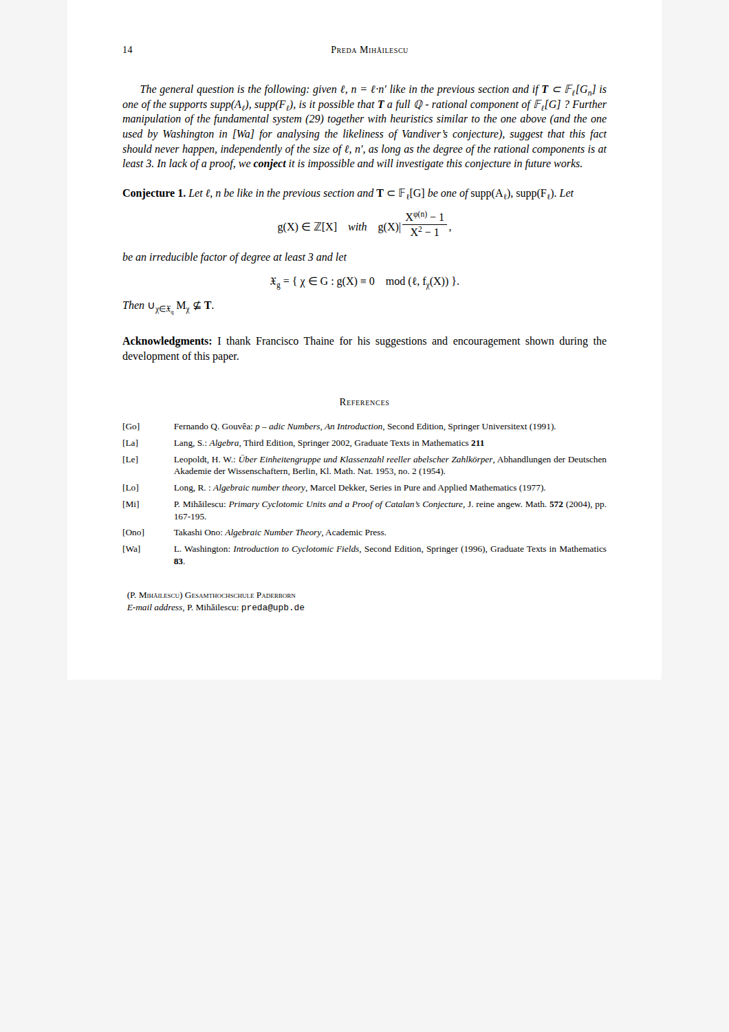14 Preda Mihăilescu
The general question is the following: given ℓ, n = ℓ·n′ like in the previous section and if T ⊂ 𝔽ℓ[Gn] is one of the supports supp(Aℓ), supp(Fℓ), is it possible that T a full ℚ - rational component of 𝔽ℓ[G] ? Further manipulation of the fundamental system (29) together with heuristics similar to the one above (and the one used by Washington in [Wa] for analysing the likeliness of Vandiver’s conjecture), suggest that this fact should never happen, independently of the size of ℓ, n′, as long as the degree of the rational components is at least 3. In lack of a proof, we conject it is impossible and will investigate this conjecture in future works.
Conjecture 1. Let ℓ, n be like in the previous section and T ⊂ 𝔽ℓ[G] be one of supp(Aℓ), supp(Fℓ). Let
g(X) ∈ ℤ[X] with g(X)|Xφ(n) − 1 X2 − 1,
be an irreducible factor of degree at least 3 and let
𝔛g = { χ ∈ G : g(X) ≡ 0 mod (ℓ, fχ(X)) }.
Then ∪χ∈𝔛q Mχ ⊈ T.
Acknowledgments: I thank Francisco Thaine for his suggestions and encouragement shown during the development of this paper.
References
[Go]
Fernando Q. Gouvêa: p – adic Numbers, An Introduction, Second Edition, Springer Universitext (1991).
[La]
Lang, S.: Algebra, Third Edition, Springer 2002, Graduate Texts in Mathematics 211
[Le]
Leopoldt, H. W.: Über Einheitengruppe und Klassenzahl reeller abelscher Zahlkörper, Abhandlungen der Deutschen Akademie der Wissenschaftern, Berlin, Kl. Math. Nat. 1953, no. 2 (1954).
[Lo]
Long, R. : Algebraic number theory, Marcel Dekker, Series in Pure and Applied Mathematics (1977).
[Mi]
P. Mihăilescu: Primary Cyclotomic Units and a Proof of Catalan’s Conjecture, J. reine angew. Math. 572 (2004), pp. 167-195.
[Ono]
Takashi Ono: Algebraic Number Theory, Academic Press.
[Wa]
L. Washington: Introduction to Cyclotomic Fields, Second Edition, Springer (1996), Graduate Texts in Mathematics 83.
(P. Mihăilescu) Gesamthochschule Paderborn
E-mail address, P. Mihăilescu: preda@upb.de